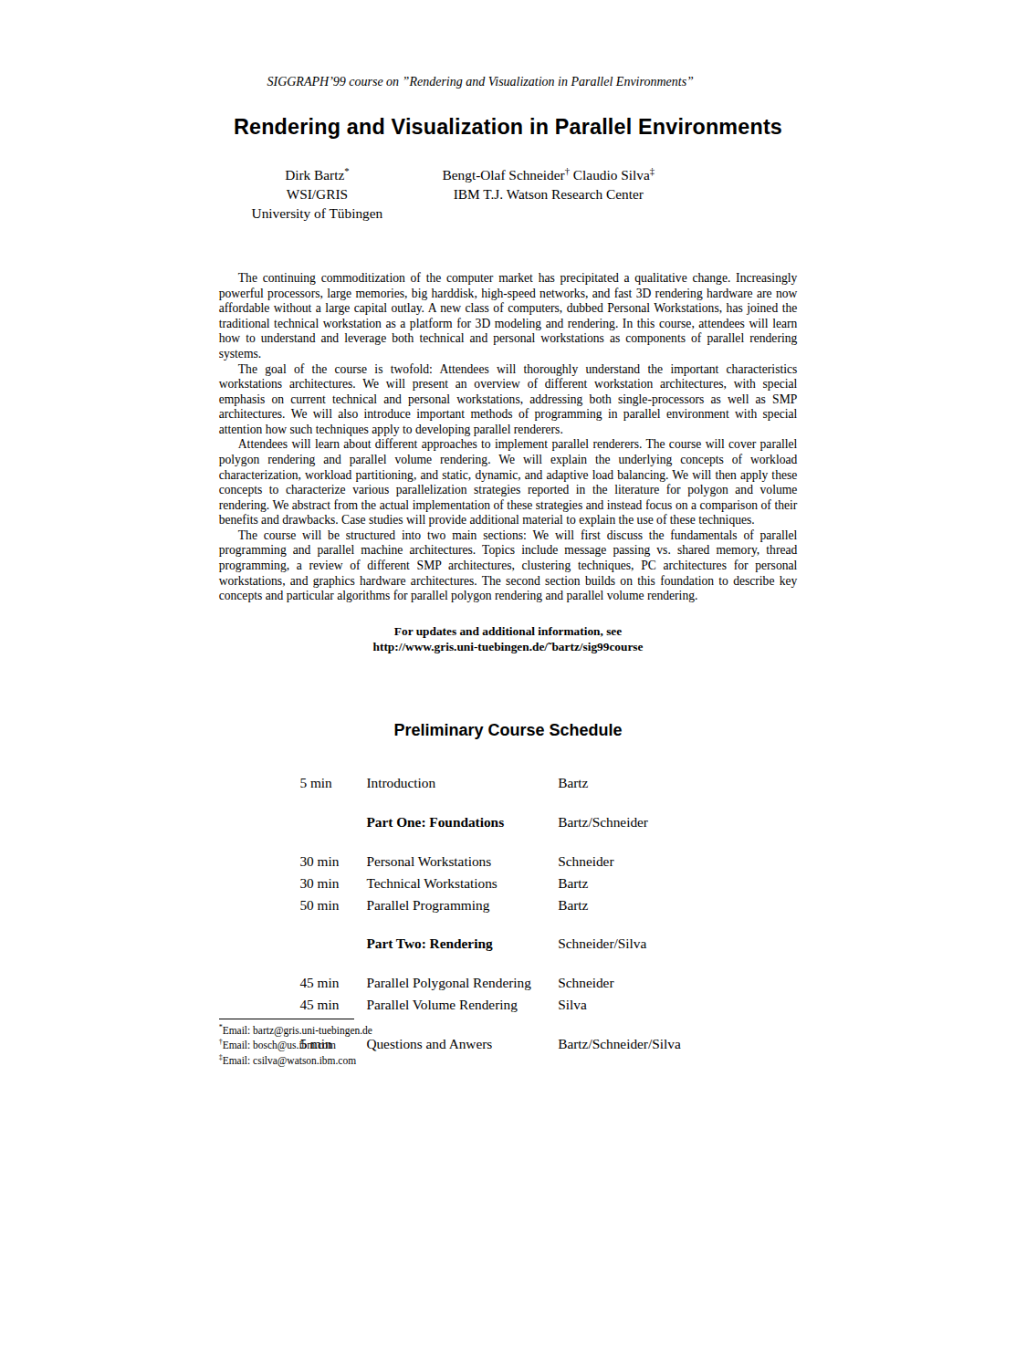SIGGRAPH’99 course on ”Rendering and Visualization in Parallel Environments”
Rendering and Visualization in Parallel Environments
| Dirk Bartz * WSI/GRIS University of Tübingen | Bengt-Olaf Schneider † Claudio Silva ‡ IBM T.J. Watson Research Center | |
The continuing commoditization of the computer market has precipitated a qualitative change. Increasingly powerful processors, large memories, big harddisk, high-speed networks, and fast 3D rendering hardware are now affordable without a large capital outlay. A new class of computers, dubbed Personal Workstations, has joined the traditional technical workstation as a platform for 3D modeling and rendering. In this course, attendees will learn how to understand and leverage both technical and personal workstations as components of parallel rendering systems.
The goal of the course is twofold: Attendees will thoroughly understand the important characteristics workstations architectures. We will present an overview of different workstation architectures, with special emphasis on current technical and personal workstations, addressing both single-processors as well as SMP architectures. We will also introduce important methods of programming in parallel environment with special attention how such techniques apply to developing parallel renderers.
Attendees will learn about different approaches to implement parallel renderers. The course will cover parallel polygon rendering and parallel volume rendering. We will explain the underlying concepts of workload characterization, workload partitioning, and static, dynamic, and adaptive load balancing. We will then apply these concepts to characterize various parallelization strategies reported in the literature for polygon and volume rendering. We abstract from the actual implementation of these strategies and instead focus on a comparison of their benefits and drawbacks. Case studies will provide additional material to explain the use of these techniques.
The course will be structured into two main sections: We will first discuss the fundamentals of parallel programming and parallel machine architectures. Topics include message passing vs. shared memory, thread programming, a review of different SMP architectures, clustering techniques, PC architectures for personal workstations, and graphics hardware architectures. The second section builds on this foundation to describe key concepts and particular algorithms for parallel polygon rendering and parallel volume rendering.
For updates and additional information, see
http://www.gris.uni-tuebingen.de/˜bartz/sig99course
Preliminary Course Schedule
| 5 min | Introduction | Bartz |
| | Part One: Foundations | Bartz/Schneider |
| 30 min | Personal Workstations | Schneider |
| 30 min | Technical Workstations | Bartz |
| 50 min | Parallel Programming | Bartz |
| | Part Two: Rendering | Schneider/Silva |
| 45 min | Parallel Polygonal Rendering | Schneider |
| 45 min | Parallel Volume Rendering | Silva |
| 5 min | Questions and Anwers | Bartz/Schneider/Silva |
*Email: bartz@gris.uni-tuebingen.de
†Email: bosch@us.ibm.com
‡Email: csilva@watson.ibm.com